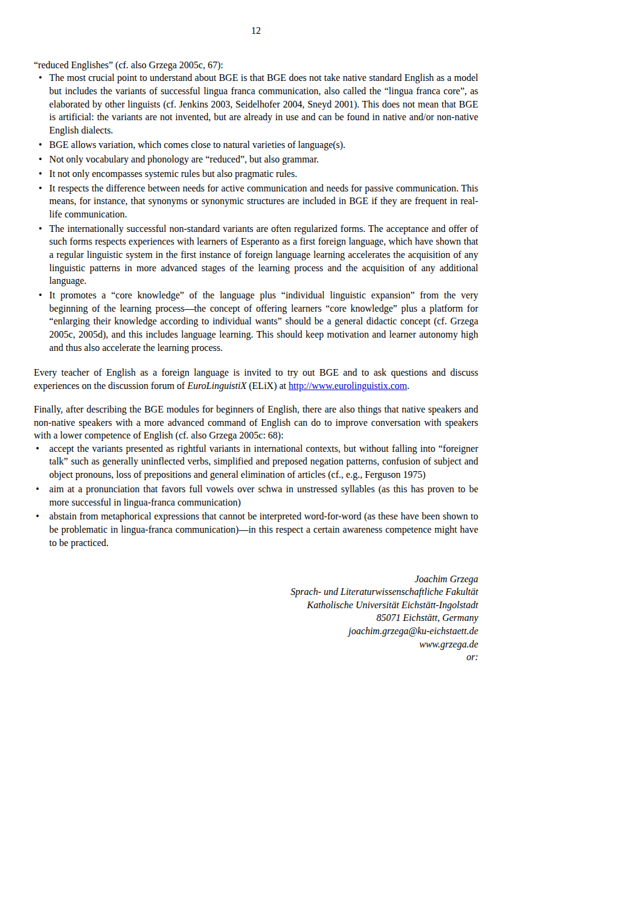12
“reduced Englishes” (cf. also Grzega 2005c, 67):
The most crucial point to understand about BGE is that BGE does not take native standard English as a model but includes the variants of successful lingua franca communication, also called the “lingua franca core”, as elaborated by other linguists (cf. Jenkins 2003, Seidelhofer 2004, Sneyd 2001). This does not mean that BGE is artificial: the variants are not invented, but are already in use and can be found in native and/or non-native English dialects.
BGE allows variation, which comes close to natural varieties of language(s).
Not only vocabulary and phonology are “reduced”, but also grammar.
It not only encompasses systemic rules but also pragmatic rules.
It respects the difference between needs for active communication and needs for passive communication. This means, for instance, that synonyms or synonymic structures are included in BGE if they are frequent in real-life communication.
The internationally successful non-standard variants are often regularized forms. The acceptance and offer of such forms respects experiences with learners of Esperanto as a first foreign language, which have shown that a regular linguistic system in the first instance of foreign language learning accelerates the acquisition of any linguistic patterns in more advanced stages of the learning process and the acquisition of any additional language.
It promotes a “core knowledge” of the language plus “individual linguistic expansion” from the very beginning of the learning process—the concept of offering learners “core knowledge” plus a platform for “enlarging their knowledge according to individual wants” should be a general didactic concept (cf. Grzega 2005c, 2005d), and this includes language learning. This should keep motivation and learner autonomy high and thus also accelerate the learning process.
Every teacher of English as a foreign language is invited to try out BGE and to ask questions and discuss experiences on the discussion forum of EuroLinguistiX (ELiX) at http://www.eurolinguistix.com.
Finally, after describing the BGE modules for beginners of English, there are also things that native speakers and non-native speakers with a more advanced command of English can do to improve conversation with speakers with a lower competence of English (cf. also Grzega 2005c: 68):
accept the variants presented as rightful variants in international contexts, but without falling into “foreigner talk” such as generally uninflected verbs, simplified and preposed negation patterns, confusion of subject and object pronouns, loss of prepositions and general elimination of articles (cf., e.g., Ferguson 1975)
aim at a pronunciation that favors full vowels over schwa in unstressed syllables (as this has proven to be more successful in lingua-franca communication)
abstain from metaphorical expressions that cannot be interpreted word-for-word (as these have been shown to be problematic in lingua-franca communication)—in this respect a certain awareness competence might have to be practiced.
Joachim Grzega
Sprach- und Literaturwissenschaftliche Fakultät
Katholische Universität Eichstätt-Ingolstadt
85071 Eichstätt, Germany
joachim.grzega@ku-eichstaett.de
www.grzega.de
or: